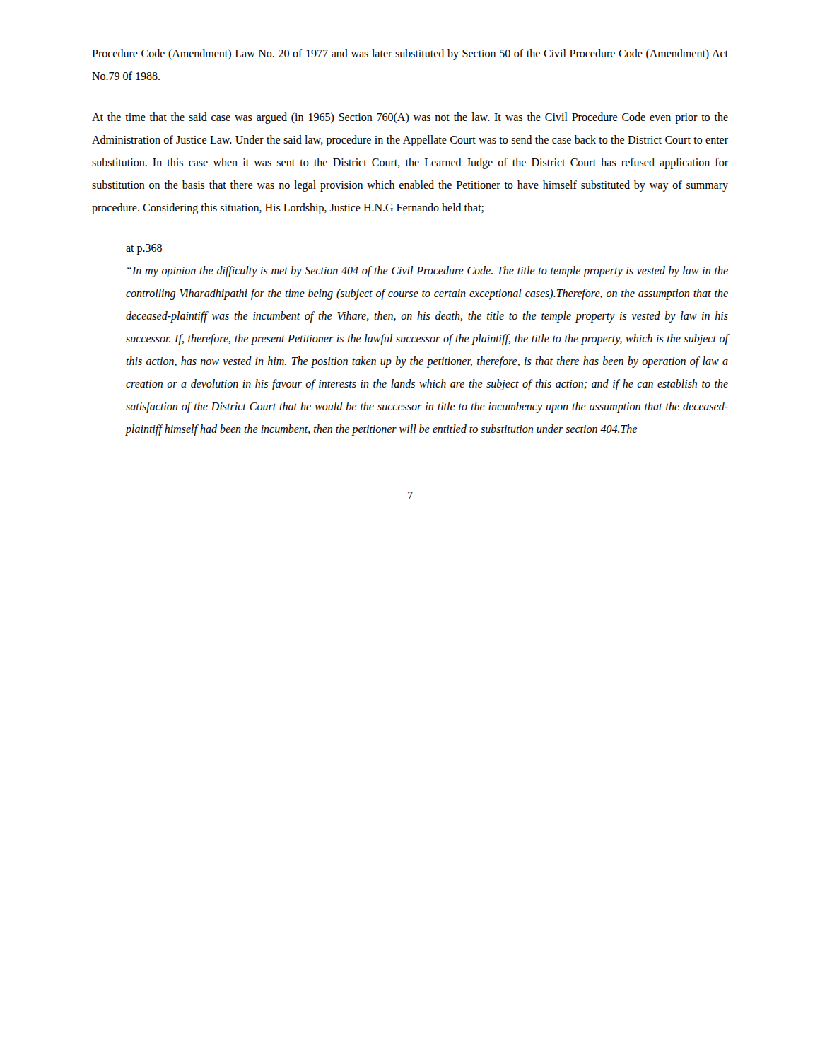Procedure Code (Amendment) Law No. 20 of 1977 and was later substituted by Section 50 of the Civil Procedure Code (Amendment) Act No.79 0f 1988.
At the time that the said case was argued (in 1965) Section 760(A) was not the law. It was the Civil Procedure Code even prior to the Administration of Justice Law. Under the said law, procedure in the Appellate Court was to send the case back to the District Court to enter substitution. In this case when it was sent to the District Court, the Learned Judge of the District Court has refused application for substitution on the basis that there was no legal provision which enabled the Petitioner to have himself substituted by way of summary procedure. Considering this situation, His Lordship, Justice H.N.G Fernando held that;
at p.368
“In my opinion the difficulty is met by Section 404 of the Civil Procedure Code. The title to temple property is vested by law in the controlling Viharadhipathi for the time being (subject of course to certain exceptional cases).Therefore, on the assumption that the deceased-plaintiff was the incumbent of the Vihare, then, on his death, the title to the temple property is vested by law in his successor. If, therefore, the present Petitioner is the lawful successor of the plaintiff, the title to the property, which is the subject of this action, has now vested in him. The position taken up by the petitioner, therefore, is that there has been by operation of law a creation or a devolution in his favour of interests in the lands which are the subject of this action; and if he can establish to the satisfaction of the District Court that he would be the successor in title to the incumbency upon the assumption that the deceased-plaintiff himself had been the incumbent, then the petitioner will be entitled to substitution under section 404.The
7